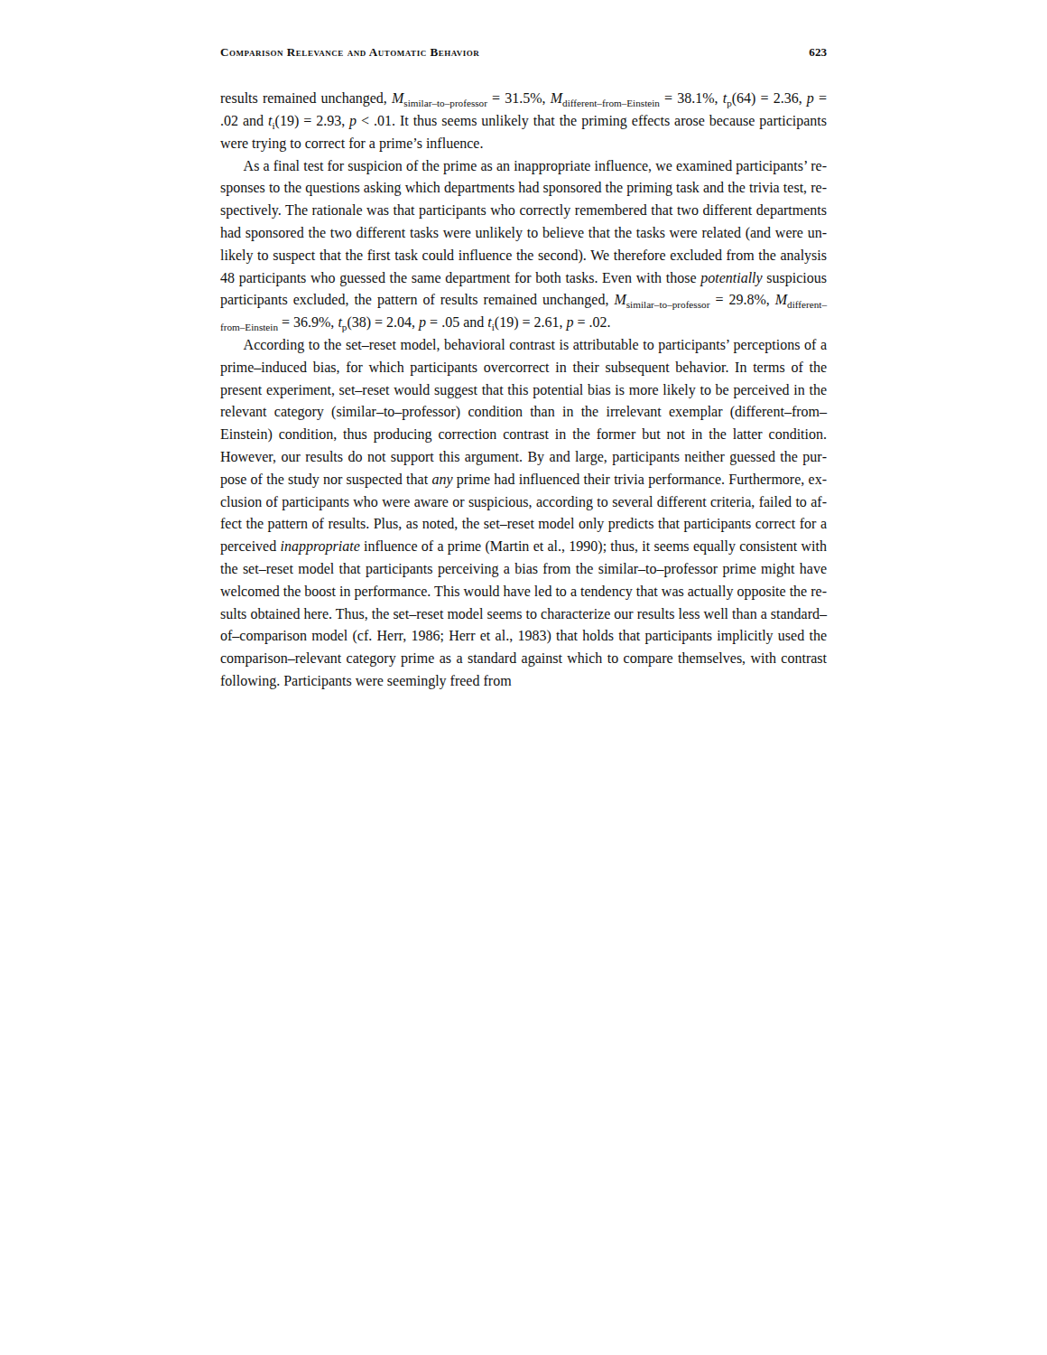Comparison Relevance and Automatic Behavior 623
results remained unchanged, Msimilar–to–professor = 31.5%, Mdifferent–from–Einstein = 38.1%, tp(64) = 2.36, p = .02 and ti(19) = 2.93, p < .01. It thus seems unlikely that the priming effects arose because participants were trying to correct for a prime’s influence.
As a final test for suspicion of the prime as an inappropriate influence, we examined participants’ responses to the questions asking which departments had sponsored the priming task and the trivia test, respectively. The rationale was that participants who correctly remembered that two different departments had sponsored the two different tasks were unlikely to believe that the tasks were related (and were unlikely to suspect that the first task could influence the second). We therefore excluded from the analysis 48 participants who guessed the same department for both tasks. Even with those potentially suspicious participants excluded, the pattern of results remained unchanged, Msimilar–to–professor = 29.8%, Mdifferent–from–Einstein = 36.9%, tp(38) = 2.04, p = .05 and ti(19) = 2.61, p = .02.
According to the set–reset model, behavioral contrast is attributable to participants’ perceptions of a prime–induced bias, for which participants overcorrect in their subsequent behavior. In terms of the present experiment, set–reset would suggest that this potential bias is more likely to be perceived in the relevant category (similar–to–professor) condition than in the irrelevant exemplar (different–from–Einstein) condition, thus producing correction contrast in the former but not in the latter condition. However, our results do not support this argument. By and large, participants neither guessed the purpose of the study nor suspected that any prime had influenced their trivia performance. Furthermore, exclusion of participants who were aware or suspicious, according to several different criteria, failed to affect the pattern of results. Plus, as noted, the set–reset model only predicts that participants correct for a perceived inappropriate influence of a prime (Martin et al., 1990); thus, it seems equally consistent with the set–reset model that participants perceiving a bias from the similar–to–professor prime might have welcomed the boost in performance. This would have led to a tendency that was actually opposite the results obtained here. Thus, the set–reset model seems to characterize our results less well than a standard–of–comparison model (cf. Herr, 1986; Herr et al., 1983) that holds that participants implicitly used the comparison–relevant category prime as a standard against which to compare themselves, with contrast following. Participants were seemingly freed from